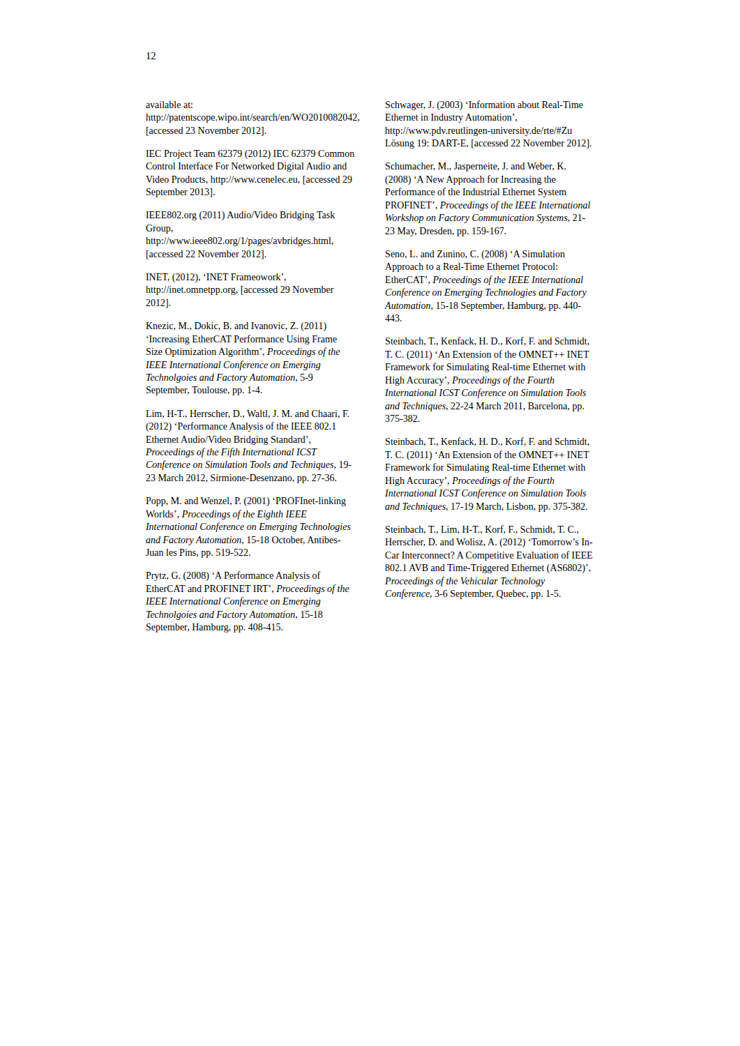12
available at: http://patentscope.wipo.int/search/en/WO2010082042, [accessed 23 November 2012].
IEC Project Team 62379 (2012) IEC 62379 Common Control Interface For Networked Digital Audio and Video Products, http://www.cenelec.eu, [accessed 29 September 2013].
IEEE802.org (2011) Audio/Video Bridging Task Group, http://www.ieee802.org/1/pages/avbridges.html, [accessed 22 November 2012].
INET, (2012), ‘INET Frameowork’, http://inet.omnetpp.org, [accessed 29 November 2012].
Knezic, M., Dokic, B. and Ivanovic, Z. (2011) ‘Increasing EtherCAT Performance Using Frame Size Optimization Algorithm’, Proceedings of the IEEE International Conference on Emerging Technolgoies and Factory Automation, 5-9 September, Toulouse, pp. 1-4.
Lim, H-T., Herrscher, D., Waltl, J. M. and Chaari, F. (2012) ‘Performance Analysis of the IEEE 802.1 Ethernet Audio/Video Bridging Standard’, Proceedings of the Fifth International ICST Conference on Simulation Tools and Techniques, 19-23 March 2012, Sirmione-Desenzano, pp. 27-36.
Popp, M. and Wenzel, P. (2001) ‘PROFInet-linking Worlds’, Proceedings of the Eighth IEEE International Conference on Emerging Technologies and Factory Automation, 15-18 October, Antibes-Juan les Pins, pp. 519-522.
Prytz, G. (2008) ‘A Performance Analysis of EtherCAT and PROFINET IRT’, Proceedings of the IEEE International Conference on Emerging Technolgoies and Factory Automation, 15-18 September, Hamburg, pp. 408-415.
Schwager, J. (2003) ‘Information about Real-Time Ethernet in Industry Automation’, http://www.pdv.reutlingen-university.de/rte/#Zu Lösung 19: DART-E, [accessed 22 November 2012].
Schumacher, M., Jasperneite, J. and Weber, K. (2008) ‘A New Approach for Increasing the Performance of the Industrial Ethernet System PROFINET’, Proceedings of the IEEE International Workshop on Factory Communication Systems, 21-23 May, Dresden, pp. 159-167.
Seno, L. and Zunino, C. (2008) ‘A Simulation Approach to a Real-Time Ethernet Protocol: EtherCAT’, Proceedings of the IEEE International Conference on Emerging Technologies and Factory Automation, 15-18 September, Hamburg, pp. 440-443.
Steinbach, T., Kenfack, H. D., Korf, F. and Schmidt, T. C. (2011) ‘An Extension of the OMNET++ INET Framework for Simulating Real-time Ethernet with High Accuracy’, Proceedings of the Fourth International ICST Conference on Simulation Tools and Techniques, 22-24 March 2011, Barcelona, pp. 375-382.
Steinbach, T., Kenfack, H. D., Korf, F. and Schmidt, T. C. (2011) ‘An Extension of the OMNET++ INET Framework for Simulating Real-time Ethernet with High Accuracy’, Proceedings of the Fourth International ICST Conference on Simulation Tools and Techniques, 17-19 March, Lisbon, pp. 375-382.
Steinbach, T., Lim, H-T., Korf, F., Schmidt, T. C., Herrscher, D. and Wolisz, A. (2012) ‘Tomorrow’s In-Car Interconnect? A Competitive Evaluation of IEEE 802.1 AVB and Time-Triggered Ethernet (AS6802)’, Proceedings of the Vehicular Technology Conference, 3-6 September, Quebec, pp. 1-5.